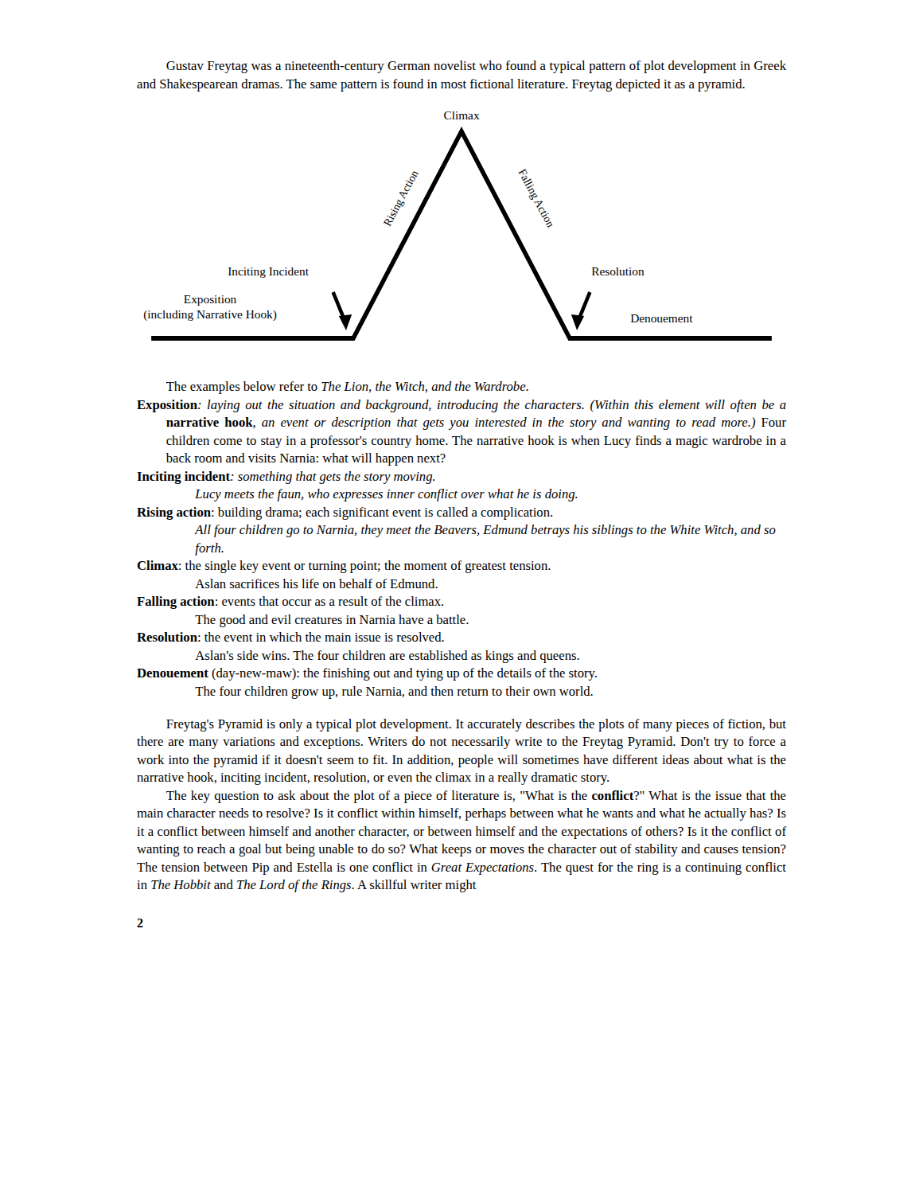Gustav Freytag was a nineteenth-century German novelist who found a typical pattern of plot development in Greek and Shakespearean dramas. The same pattern is found in most fictional literature. Freytag depicted it as a pyramid.
Climax Rising Action Falling Action Inciting Incident Resolution Exposition
(including Narrative Hook) Denouement
The examples below refer to The Lion, the Witch, and the Wardrobe.
Exposition: laying out the situation and background, introducing the characters. (Within this element will often be a narrative hook, an event or description that gets you interested in the story and wanting to read more.) Four children come to stay in a professor's country home. The narrative hook is when Lucy finds a magic wardrobe in a back room and visits Narnia: what will happen next?
Inciting incident: something that gets the story moving.
Lucy meets the faun, who expresses inner conflict over what he is doing.
Rising action: building drama; each significant event is called a complication.
All four children go to Narnia, they meet the Beavers, Edmund betrays his siblings to the White Witch, and so forth.
Climax: the single key event or turning point; the moment of greatest tension.
Aslan sacrifices his life on behalf of Edmund.
Falling action: events that occur as a result of the climax.
The good and evil creatures in Narnia have a battle.
Resolution: the event in which the main issue is resolved.
Aslan's side wins. The four children are established as kings and queens.
Denouement (day-new-maw): the finishing out and tying up of the details of the story.
The four children grow up, rule Narnia, and then return to their own world.
Freytag's Pyramid is only a typical plot development. It accurately describes the plots of many pieces of fiction, but there are many variations and exceptions. Writers do not necessarily write to the Freytag Pyramid. Don't try to force a work into the pyramid if it doesn't seem to fit. In addition, people will sometimes have different ideas about what is the narrative hook, inciting incident, resolution, or even the climax in a really dramatic story.
The key question to ask about the plot of a piece of literature is, "What is the conflict?" What is the issue that the main character needs to resolve? Is it conflict within himself, perhaps between what he wants and what he actually has? Is it a conflict between himself and another character, or between himself and the expectations of others? Is it the conflict of wanting to reach a goal but being unable to do so? What keeps or moves the character out of stability and causes tension? The tension between Pip and Estella is one conflict in Great Expectations. The quest for the ring is a continuing conflict in The Hobbit and The Lord of the Rings. A skillful writer might
2